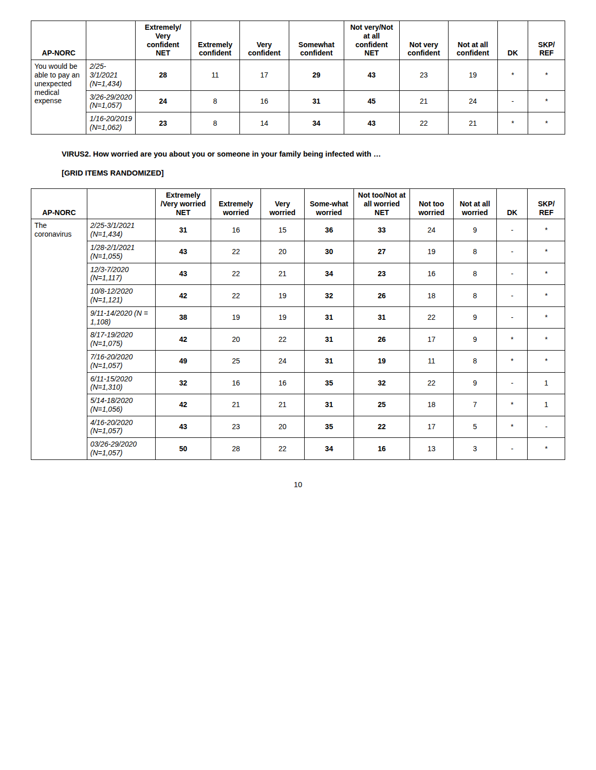| AP-NORC | | Extremely/ Very confident NET | Extremely confident | Very confident | Somewhat confident | Not very/Not at all confident NET | Not very confident | Not at all confident | DK | SKP/ REF |
| --- | --- | --- | --- | --- | --- | --- | --- | --- | --- | --- |
| You would be able to pay an unexpected medical expense | 2/25-3/1/2021 (N=1,434) | 28 | 11 | 17 | 29 | 43 | 23 | 19 | * | * |
| 3/26-29/2020 (N=1,057) | 24 | 8 | 16 | 31 | 45 | 21 | 24 | - | * |
| 1/16-20/2019 (N=1,062) | 23 | 8 | 14 | 34 | 43 | 22 | 21 | * | * |
VIRUS2. How worried are you about you or someone in your family being infected with …
[GRID ITEMS RANDOMIZED]
| AP-NORC | | Extremely /Very worried NET | Extremely worried | Very worried | Some-what worried | Not too/Not at all worried NET | Not too worried | Not at all worried | DK | SKP/ REF |
| --- | --- | --- | --- | --- | --- | --- | --- | --- | --- | --- |
| The coronavirus | 2/25-3/1/2021 (N=1,434) | 31 | 16 | 15 | 36 | 33 | 24 | 9 | - | * |
| 1/28-2/1/2021 (N=1,055) | 43 | 22 | 20 | 30 | 27 | 19 | 8 | - | * |
| 12/3-7/2020 (N=1,117) | 43 | 22 | 21 | 34 | 23 | 16 | 8 | - | * |
| 10/8-12/2020 (N=1,121) | 42 | 22 | 19 | 32 | 26 | 18 | 8 | - | * |
| 9/11-14/2020 (N = 1,108) | 38 | 19 | 19 | 31 | 31 | 22 | 9 | - | * |
| 8/17-19/2020 (N=1,075) | 42 | 20 | 22 | 31 | 26 | 17 | 9 | * | * |
| 7/16-20/2020 (N=1,057) | 49 | 25 | 24 | 31 | 19 | 11 | 8 | * | * |
| 6/11-15/2020 (N=1,310) | 32 | 16 | 16 | 35 | 32 | 22 | 9 | - | 1 |
| 5/14-18/2020 (N=1,056) | 42 | 21 | 21 | 31 | 25 | 18 | 7 | * | 1 |
| 4/16-20/2020 (N=1,057) | 43 | 23 | 20 | 35 | 22 | 17 | 5 | * | - |
| 03/26-29/2020 (N=1,057) | 50 | 28 | 22 | 34 | 16 | 13 | 3 | - | * |
10